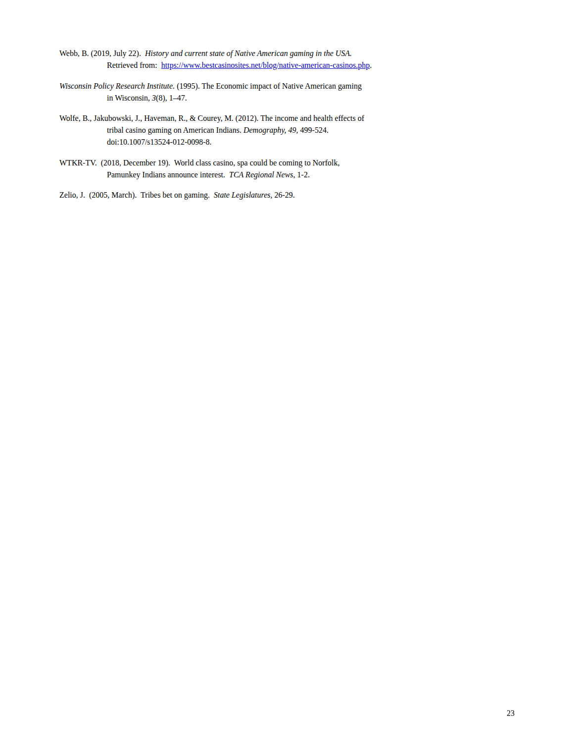Webb, B. (2019, July 22). History and current state of Native American gaming in the USA. Retrieved from: https://www.bestcasinosites.net/blog/native-american-casinos.php.
Wisconsin Policy Research Institute. (1995). The Economic impact of Native American gaming in Wisconsin, 3(8), 1–47.
Wolfe, B., Jakubowski, J., Haveman, R., & Courey, M. (2012). The income and health effects of tribal casino gaming on American Indians. Demography, 49, 499-524.
doi:10.1007/s13524-012-0098-8.
WTKR-TV. (2018, December 19). World class casino, spa could be coming to Norfolk, Pamunkey Indians announce interest. TCA Regional News, 1-2.
Zelio, J. (2005, March). Tribes bet on gaming. State Legislatures, 26-29.
23